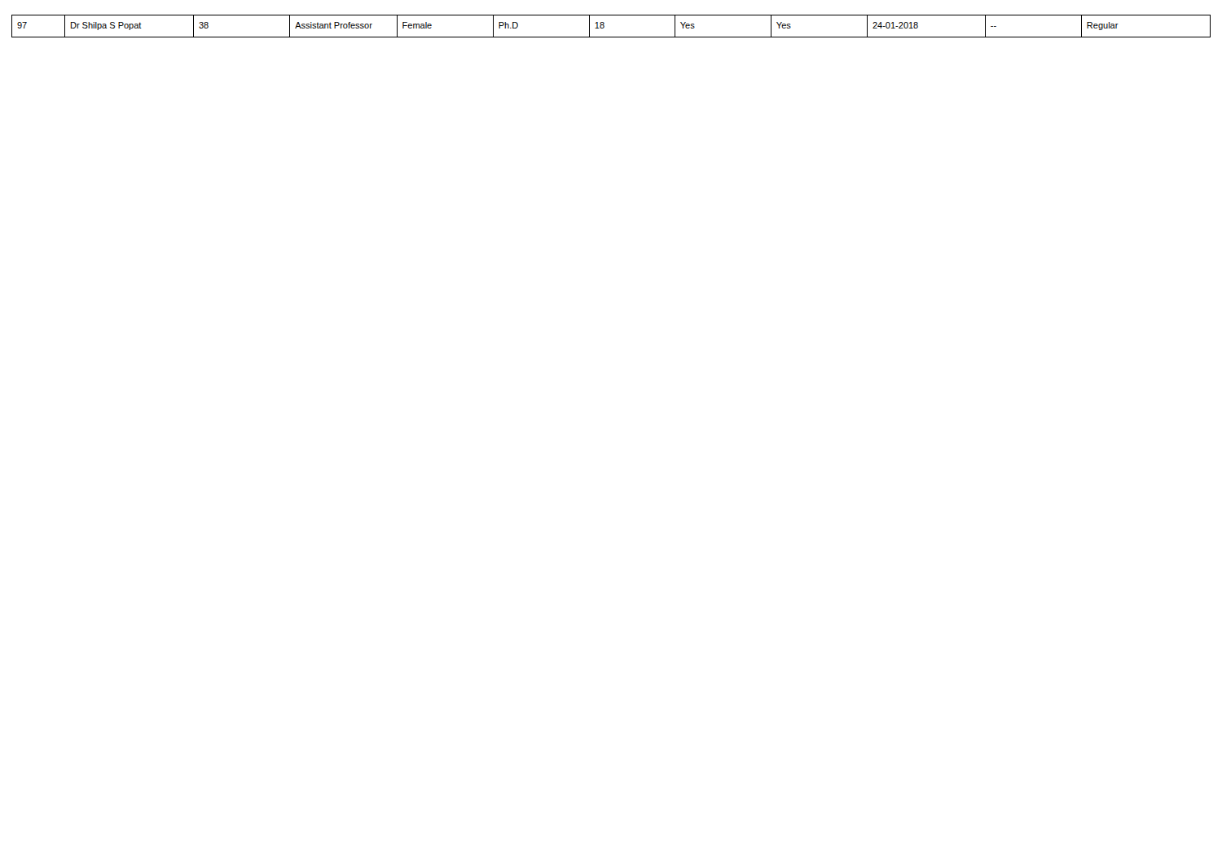| 97 | Dr Shilpa S Popat | 38 | Assistant Professor | Female | Ph.D | 18 | Yes | Yes | 24-01-2018 | -- | Regular |